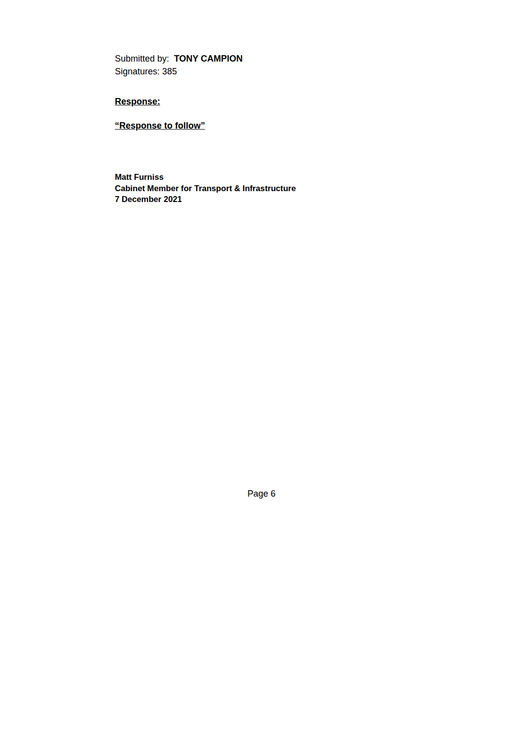Submitted by: TONY CAMPION
Signatures: 385
Response:
“Response to follow”
Matt Furniss
Cabinet Member for Transport & Infrastructure
7 December 2021
Page 6